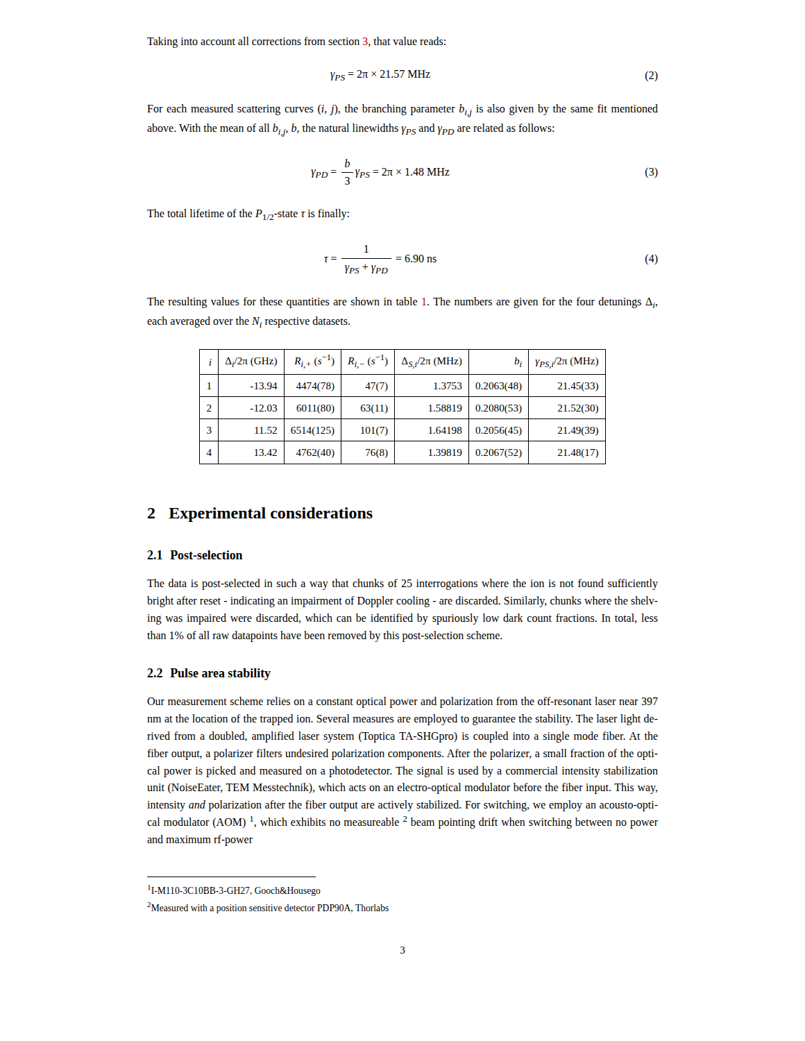Taking into account all corrections from section 3, that value reads:
γPS = 2π × 21.57 MHz
(2)
For each measured scattering curves (i, j), the branching parameter bi,j is also given by the same fit mentioned above. With the mean of all bi,j, b, the natural linewidths γPS and γPD are related as follows:
γPD = b 3 γPS = 2π × 1.48 MHz
(3)
The total lifetime of the P1/2-state τ is finally:
τ = 1 γPS + γPD = 6.90 ns
(4)
The resulting values for these quantities are shown in table 1. The numbers are given for the four detunings Δi, each averaged over the Ni respective datasets.
| i | Δ i /2π (GHz) | R i,+ ( s −1 ) | R i,− ( s −1 ) | Δ S,i /2π (MHz) | b i | γ PS,i /2π (MHz) |
| --- | --- | --- | --- | --- | --- | --- |
| 1 | -13.94 | 4474(78) | 47(7) | 1.3753 | 0.2063(48) | 21.45(33) |
| 2 | -12.03 | 6011(80) | 63(11) | 1.58819 | 0.2080(53) | 21.52(30) |
| 3 | 11.52 | 6514(125) | 101(7) | 1.64198 | 0.2056(45) | 21.49(39) |
| 4 | 13.42 | 4762(40) | 76(8) | 1.39819 | 0.2067(52) | 21.48(17) |
2 Experimental considerations
2.1 Post-selection
The data is post-selected in such a way that chunks of 25 interrogations where the ion is not found sufficiently bright after reset - indicating an impairment of Doppler cooling - are discarded. Similarly, chunks where the shelving was impaired were discarded, which can be identified by spuriously low dark count fractions. In total, less than 1% of all raw datapoints have been removed by this post-selection scheme.
2.2 Pulse area stability
Our measurement scheme relies on a constant optical power and polarization from the off-resonant laser near 397 nm at the location of the trapped ion. Several measures are employed to guarantee the stability. The laser light derived from a doubled, amplified laser system (Toptica TA-SHGpro) is coupled into a single mode fiber. At the fiber output, a polarizer filters undesired polarization components. After the polarizer, a small fraction of the optical power is picked and measured on a photodetector. The signal is used by a commercial intensity stabilization unit (NoiseEater, TEM Messtechnik), which acts on an electro-optical modulator before the fiber input. This way, intensity and polarization after the fiber output are actively stabilized. For switching, we employ an acousto-optical modulator (AOM) 1, which exhibits no measureable 2 beam pointing drift when switching between no power and maximum rf-power
1I-M110-3C10BB-3-GH27, Gooch&Housego
2Measured with a position sensitive detector PDP90A, Thorlabs
3